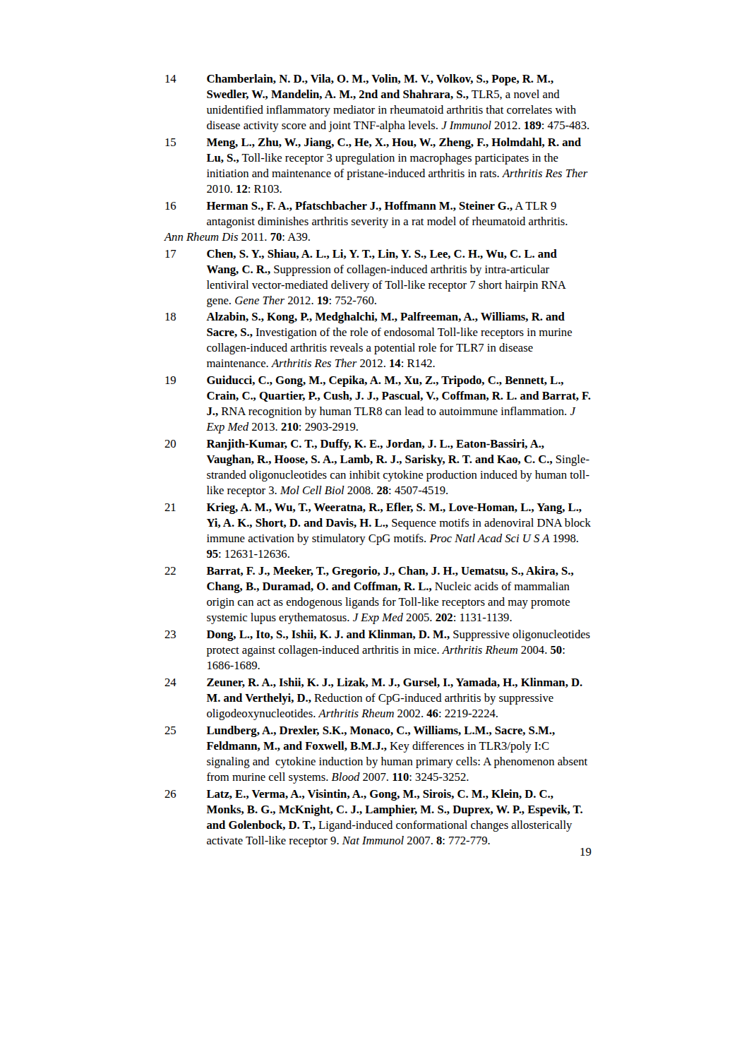14 Chamberlain, N. D., Vila, O. M., Volin, M. V., Volkov, S., Pope, R. M., Swedler, W., Mandelin, A. M., 2nd and Shahrara, S., TLR5, a novel and unidentified inflammatory mediator in rheumatoid arthritis that correlates with disease activity score and joint TNF-alpha levels. J Immunol 2012. 189: 475-483.
15 Meng, L., Zhu, W., Jiang, C., He, X., Hou, W., Zheng, F., Holmdahl, R. and Lu, S., Toll-like receptor 3 upregulation in macrophages participates in the initiation and maintenance of pristane-induced arthritis in rats. Arthritis Res Ther 2010. 12: R103.
16 Herman S., F. A., Pfatschbacher J., Hoffmann M., Steiner G., A TLR 9 antagonist diminishes arthritis severity in a rat model of rheumatoid arthritis. Ann Rheum Dis 2011. 70: A39.
17 Chen, S. Y., Shiau, A. L., Li, Y. T., Lin, Y. S., Lee, C. H., Wu, C. L. and Wang, C. R., Suppression of collagen-induced arthritis by intra-articular lentiviral vector-mediated delivery of Toll-like receptor 7 short hairpin RNA gene. Gene Ther 2012. 19: 752-760.
18 Alzabin, S., Kong, P., Medghalchi, M., Palfreeman, A., Williams, R. and Sacre, S., Investigation of the role of endosomal Toll-like receptors in murine collagen-induced arthritis reveals a potential role for TLR7 in disease maintenance. Arthritis Res Ther 2012. 14: R142.
19 Guiducci, C., Gong, M., Cepika, A. M., Xu, Z., Tripodo, C., Bennett, L., Crain, C., Quartier, P., Cush, J. J., Pascual, V., Coffman, R. L. and Barrat, F. J., RNA recognition by human TLR8 can lead to autoimmune inflammation. J Exp Med 2013. 210: 2903-2919.
20 Ranjith-Kumar, C. T., Duffy, K. E., Jordan, J. L., Eaton-Bassiri, A., Vaughan, R., Hoose, S. A., Lamb, R. J., Sarisky, R. T. and Kao, C. C., Single-stranded oligonucleotides can inhibit cytokine production induced by human toll-like receptor 3. Mol Cell Biol 2008. 28: 4507-4519.
21 Krieg, A. M., Wu, T., Weeratna, R., Efler, S. M., Love-Homan, L., Yang, L., Yi, A. K., Short, D. and Davis, H. L., Sequence motifs in adenoviral DNA block immune activation by stimulatory CpG motifs. Proc Natl Acad Sci U S A 1998. 95: 12631-12636.
22 Barrat, F. J., Meeker, T., Gregorio, J., Chan, J. H., Uematsu, S., Akira, S., Chang, B., Duramad, O. and Coffman, R. L., Nucleic acids of mammalian origin can act as endogenous ligands for Toll-like receptors and may promote systemic lupus erythematosus. J Exp Med 2005. 202: 1131-1139.
23 Dong, L., Ito, S., Ishii, K. J. and Klinman, D. M., Suppressive oligonucleotides protect against collagen-induced arthritis in mice. Arthritis Rheum 2004. 50: 1686-1689.
24 Zeuner, R. A., Ishii, K. J., Lizak, M. J., Gursel, I., Yamada, H., Klinman, D. M. and Verthelyi, D., Reduction of CpG-induced arthritis by suppressive oligodeoxynucleotides. Arthritis Rheum 2002. 46: 2219-2224.
25 Lundberg, A., Drexler, S.K., Monaco, C., Williams, L.M., Sacre, S.M., Feldmann, M., and Foxwell, B.M.J., Key differences in TLR3/poly I:C signaling and cytokine induction by human primary cells: A phenomenon absent from murine cell systems. Blood 2007. 110: 3245-3252.
26 Latz, E., Verma, A., Visintin, A., Gong, M., Sirois, C. M., Klein, D. C., Monks, B. G., McKnight, C. J., Lamphier, M. S., Duprex, W. P., Espevik, T. and Golenbock, D. T., Ligand-induced conformational changes allosterically activate Toll-like receptor 9. Nat Immunol 2007. 8: 772-779.
19